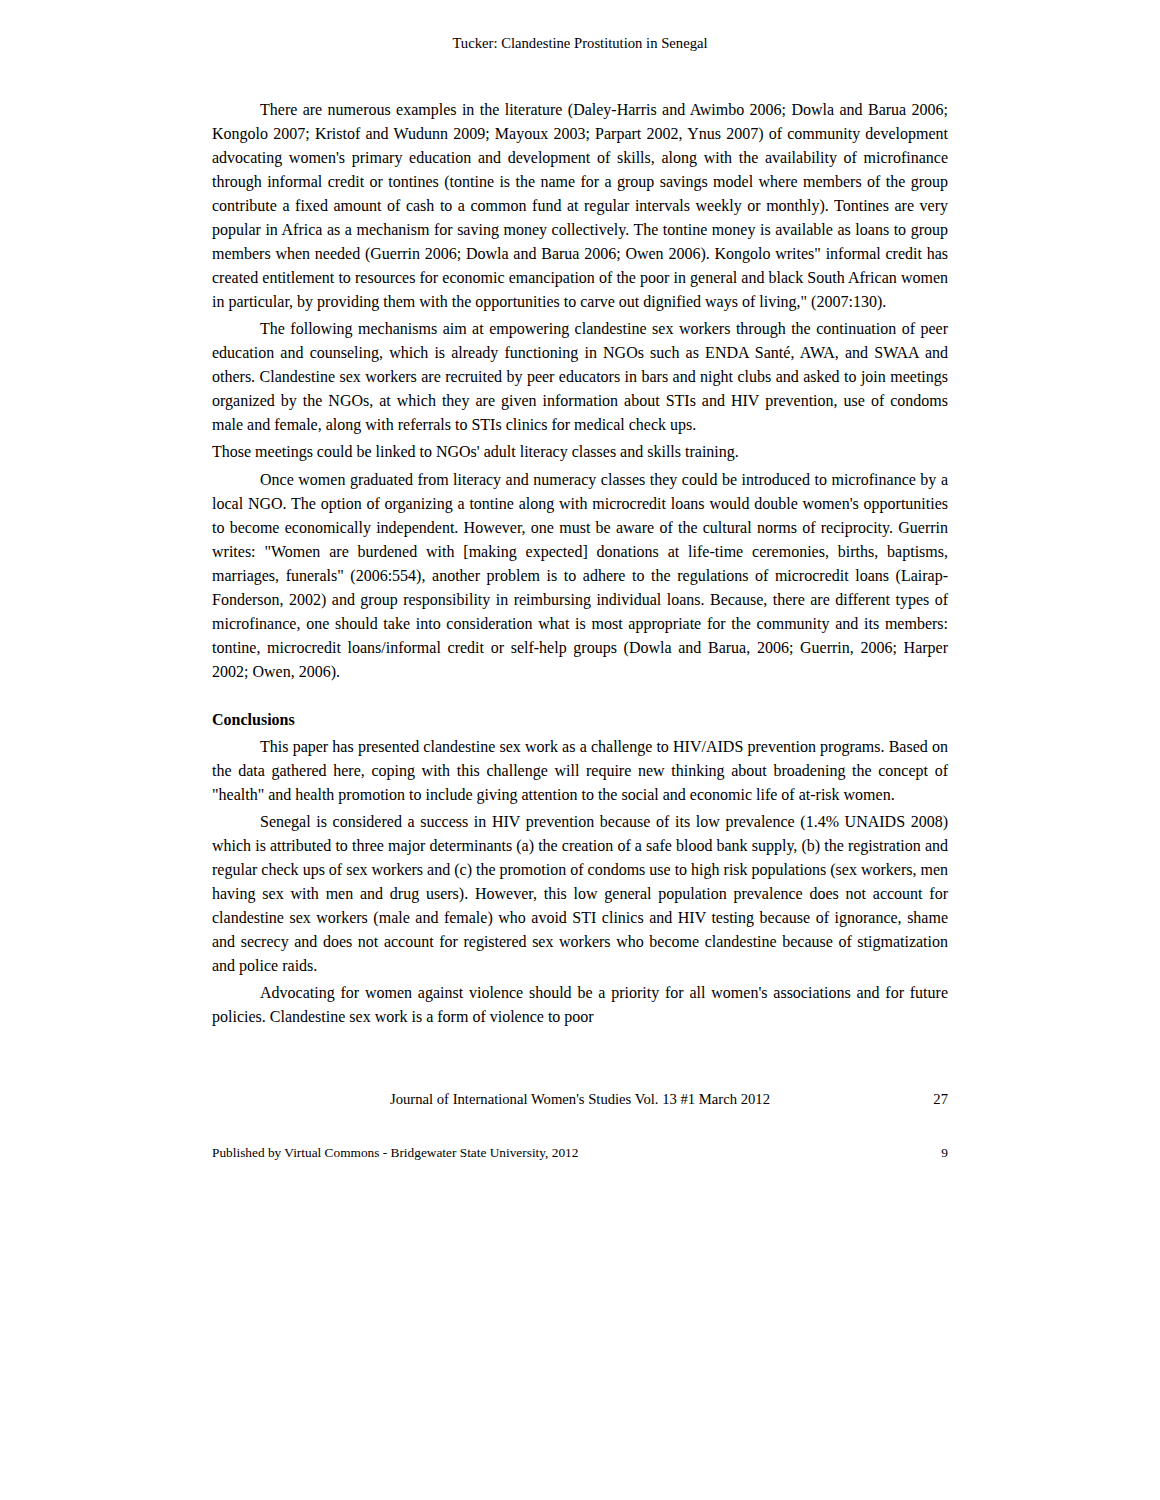Tucker: Clandestine Prostitution in Senegal
There are numerous examples in the literature (Daley-Harris and Awimbo 2006; Dowla and Barua 2006; Kongolo 2007; Kristof and Wudunn 2009; Mayoux 2003; Parpart 2002, Ynus 2007) of community development advocating women's primary education and development of skills, along with the availability of microfinance through informal credit or tontines (tontine is the name for a group savings model where members of the group contribute a fixed amount of cash to a common fund at regular intervals weekly or monthly). Tontines are very popular in Africa as a mechanism for saving money collectively. The tontine money is available as loans to group members when needed (Guerrin 2006; Dowla and Barua 2006; Owen 2006). Kongolo writes" informal credit has created entitlement to resources for economic emancipation of the poor in general and black South African women in particular, by providing them with the opportunities to carve out dignified ways of living," (2007:130).
The following mechanisms aim at empowering clandestine sex workers through the continuation of peer education and counseling, which is already functioning in NGOs such as ENDA Santé, AWA, and SWAA and others. Clandestine sex workers are recruited by peer educators in bars and night clubs and asked to join meetings organized by the NGOs, at which they are given information about STIs and HIV prevention, use of condoms male and female, along with referrals to STIs clinics for medical check ups.
Those meetings could be linked to NGOs' adult literacy classes and skills training.
Once women graduated from literacy and numeracy classes they could be introduced to microfinance by a local NGO. The option of organizing a tontine along with microcredit loans would double women's opportunities to become economically independent. However, one must be aware of the cultural norms of reciprocity. Guerrin writes: "Women are burdened with [making expected] donations at life-time ceremonies, births, baptisms, marriages, funerals" (2006:554), another problem is to adhere to the regulations of microcredit loans (Lairap-Fonderson, 2002) and group responsibility in reimbursing individual loans. Because, there are different types of microfinance, one should take into consideration what is most appropriate for the community and its members: tontine, microcredit loans/informal credit or self-help groups (Dowla and Barua, 2006; Guerrin, 2006; Harper 2002; Owen, 2006).
Conclusions
This paper has presented clandestine sex work as a challenge to HIV/AIDS prevention programs. Based on the data gathered here, coping with this challenge will require new thinking about broadening the concept of "health" and health promotion to include giving attention to the social and economic life of at-risk women.
Senegal is considered a success in HIV prevention because of its low prevalence (1.4% UNAIDS 2008) which is attributed to three major determinants (a) the creation of a safe blood bank supply, (b) the registration and regular check ups of sex workers and (c) the promotion of condoms use to high risk populations (sex workers, men having sex with men and drug users). However, this low general population prevalence does not account for clandestine sex workers (male and female) who avoid STI clinics and HIV testing because of ignorance, shame and secrecy and does not account for registered sex workers who become clandestine because of stigmatization and police raids.
Advocating for women against violence should be a priority for all women's associations and for future policies. Clandestine sex work is a form of violence to poor
Journal of International Women's Studies Vol. 13 #1 March 2012 27
Published by Virtual Commons - Bridgewater State University, 2012 9